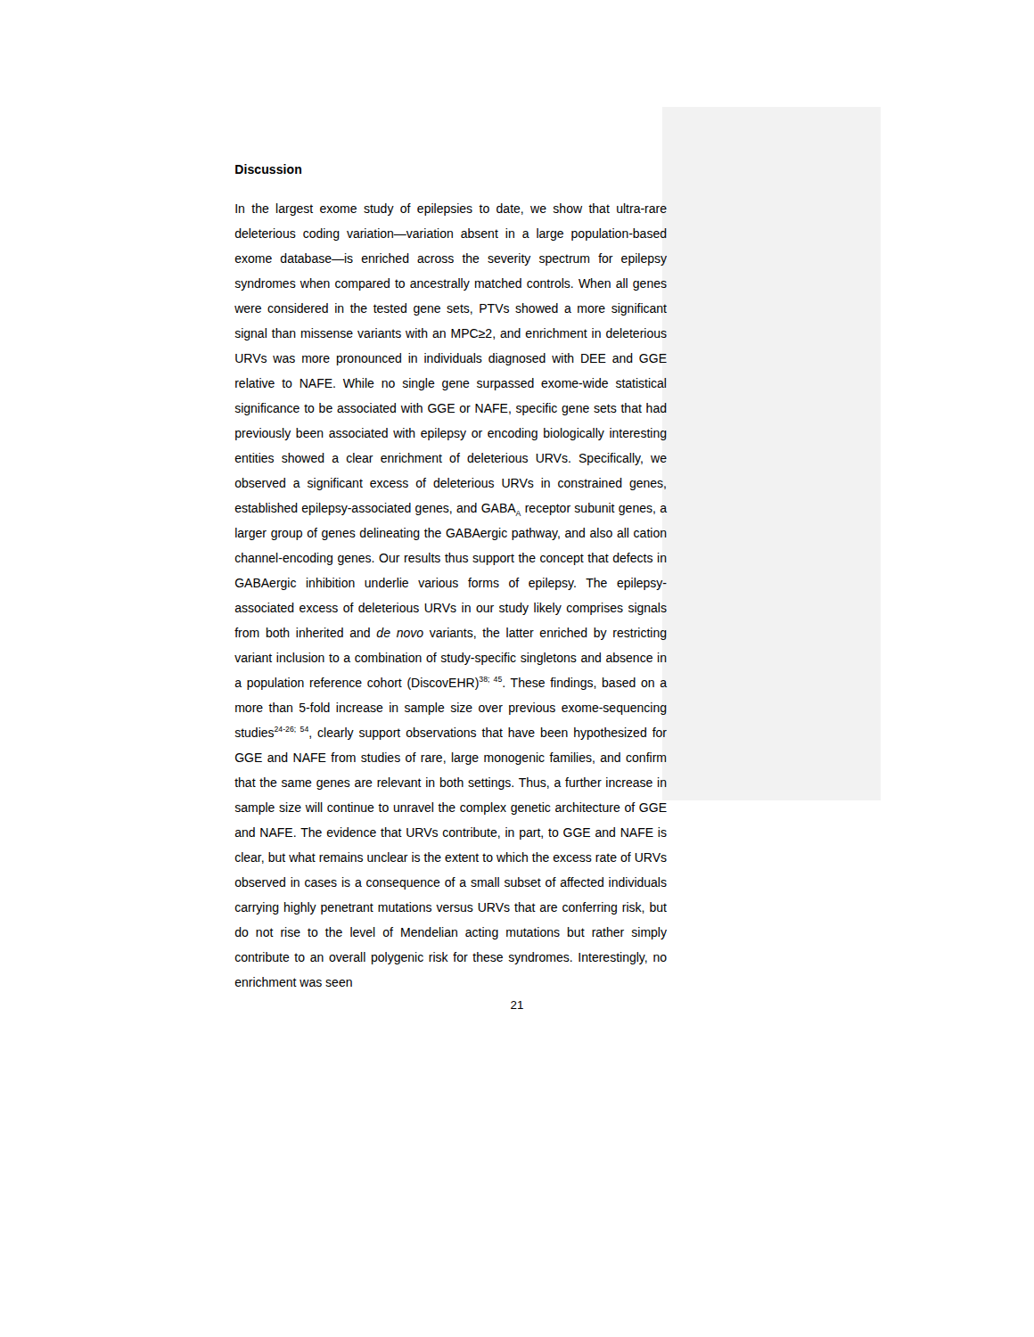Discussion
In the largest exome study of epilepsies to date, we show that ultra-rare deleterious coding variation—variation absent in a large population-based exome database—is enriched across the severity spectrum for epilepsy syndromes when compared to ancestrally matched controls. When all genes were considered in the tested gene sets, PTVs showed a more significant signal than missense variants with an MPC≥2, and enrichment in deleterious URVs was more pronounced in individuals diagnosed with DEE and GGE relative to NAFE. While no single gene surpassed exome-wide statistical significance to be associated with GGE or NAFE, specific gene sets that had previously been associated with epilepsy or encoding biologically interesting entities showed a clear enrichment of deleterious URVs. Specifically, we observed a significant excess of deleterious URVs in constrained genes, established epilepsy-associated genes, and GABAA receptor subunit genes, a larger group of genes delineating the GABAergic pathway, and also all cation channel-encoding genes. Our results thus support the concept that defects in GABAergic inhibition underlie various forms of epilepsy. The epilepsy-associated excess of deleterious URVs in our study likely comprises signals from both inherited and de novo variants, the latter enriched by restricting variant inclusion to a combination of study-specific singletons and absence in a population reference cohort (DiscovEHR)38; 45. These findings, based on a more than 5-fold increase in sample size over previous exome-sequencing studies24-26; 54, clearly support observations that have been hypothesized for GGE and NAFE from studies of rare, large monogenic families, and confirm that the same genes are relevant in both settings. Thus, a further increase in sample size will continue to unravel the complex genetic architecture of GGE and NAFE. The evidence that URVs contribute, in part, to GGE and NAFE is clear, but what remains unclear is the extent to which the excess rate of URVs observed in cases is a consequence of a small subset of affected individuals carrying highly penetrant mutations versus URVs that are conferring risk, but do not rise to the level of Mendelian acting mutations but rather simply contribute to an overall polygenic risk for these syndromes. Interestingly, no enrichment was seen
21